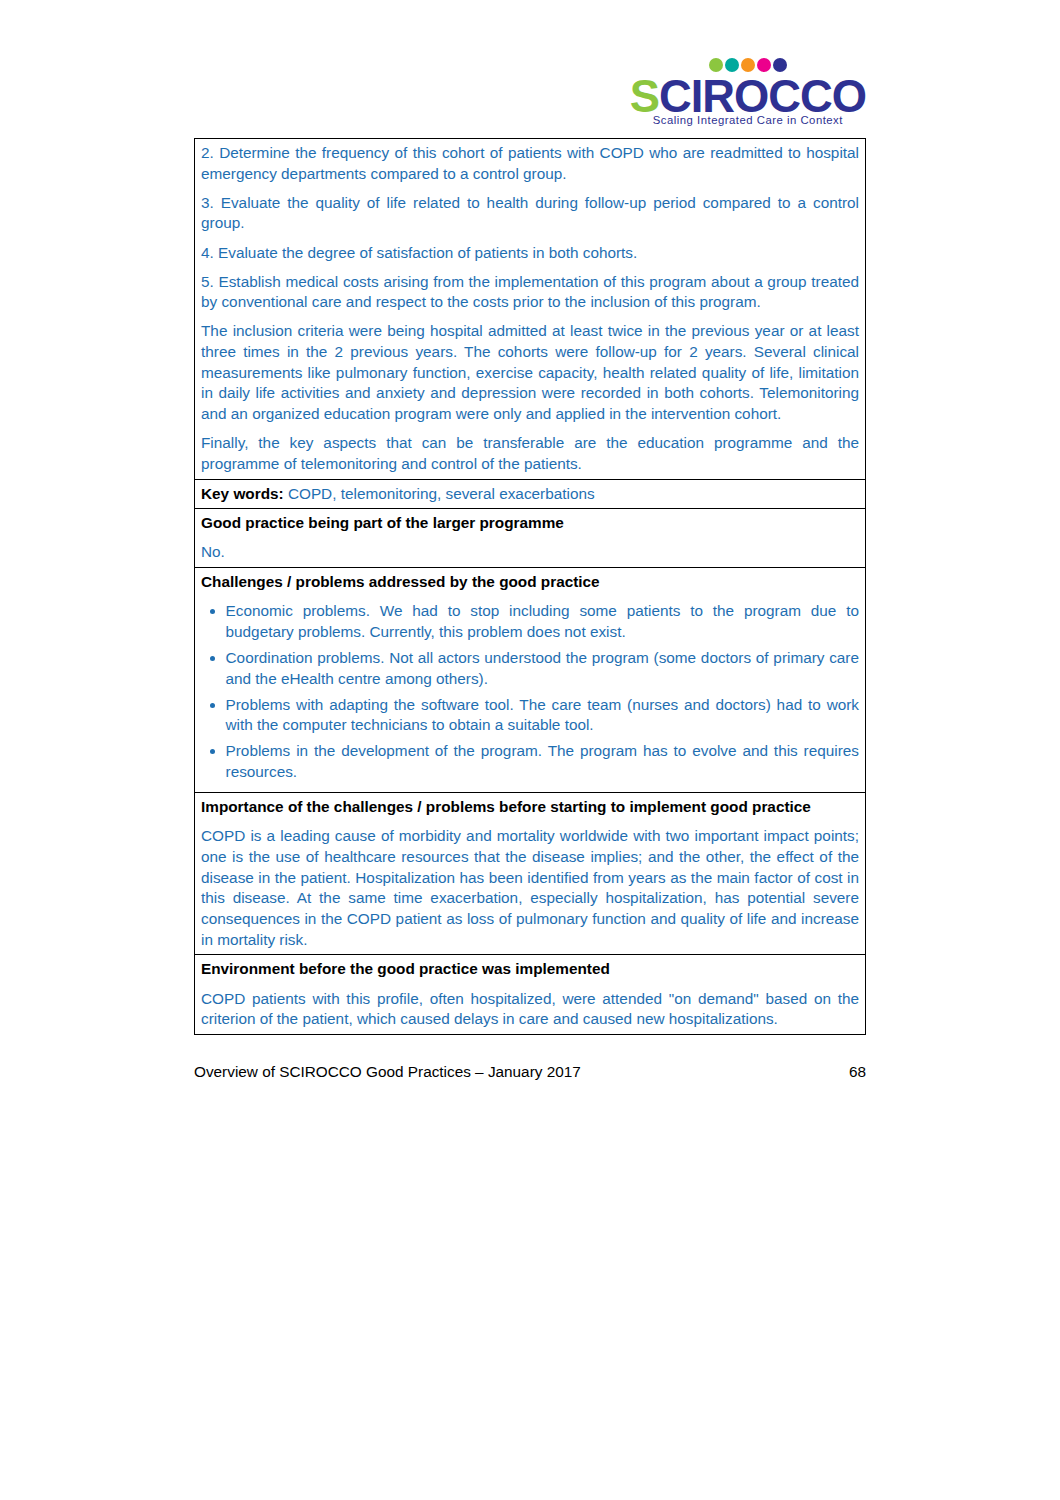SCIROCCO
Scaling Integrated Care in Context
| 2. Determine the frequency of this cohort of patients with COPD who are readmitted to hospital emergency departments compared to a control group. 3. Evaluate the quality of life related to health during follow-up period compared to a control group. 4. Evaluate the degree of satisfaction of patients in both cohorts. 5. Establish medical costs arising from the implementation of this program about a group treated by conventional care and respect to the costs prior to the inclusion of this program. The inclusion criteria were being hospital admitted at least twice in the previous year or at least three times in the 2 previous years. The cohorts were follow-up for 2 years. Several clinical measurements like pulmonary function, exercise capacity, health related quality of life, limitation in daily life activities and anxiety and depression were recorded in both cohorts. Telemonitoring and an organized education program were only and applied in the intervention cohort. Finally, the key aspects that can be transferable are the education programme and the programme of telemonitoring and control of the patients. |
| Key words: COPD, telemonitoring, several exacerbations |
| Good practice being part of the larger programme No. |
| Challenges / problems addressed by the good practice Economic problems. We had to stop including some patients to the program due to budgetary problems. Currently, this problem does not exist. Coordination problems. Not all actors understood the program (some doctors of primary care and the eHealth centre among others). Problems with adapting the software tool. The care team (nurses and doctors) had to work with the computer technicians to obtain a suitable tool. Problems in the development of the program. The program has to evolve and this requires resources. |
| Importance of the challenges / problems before starting to implement good practice COPD is a leading cause of morbidity and mortality worldwide with two important impact points; one is the use of healthcare resources that the disease implies; and the other, the effect of the disease in the patient. Hospitalization has been identified from years as the main factor of cost in this disease. At the same time exacerbation, especially hospitalization, has potential severe consequences in the COPD patient as loss of pulmonary function and quality of life and increase in mortality risk. |
| Environment before the good practice was implemented COPD patients with this profile, often hospitalized, were attended "on demand" based on the criterion of the patient, which caused delays in care and caused new hospitalizations. |
Overview of SCIROCCO Good Practices – January 2017
68